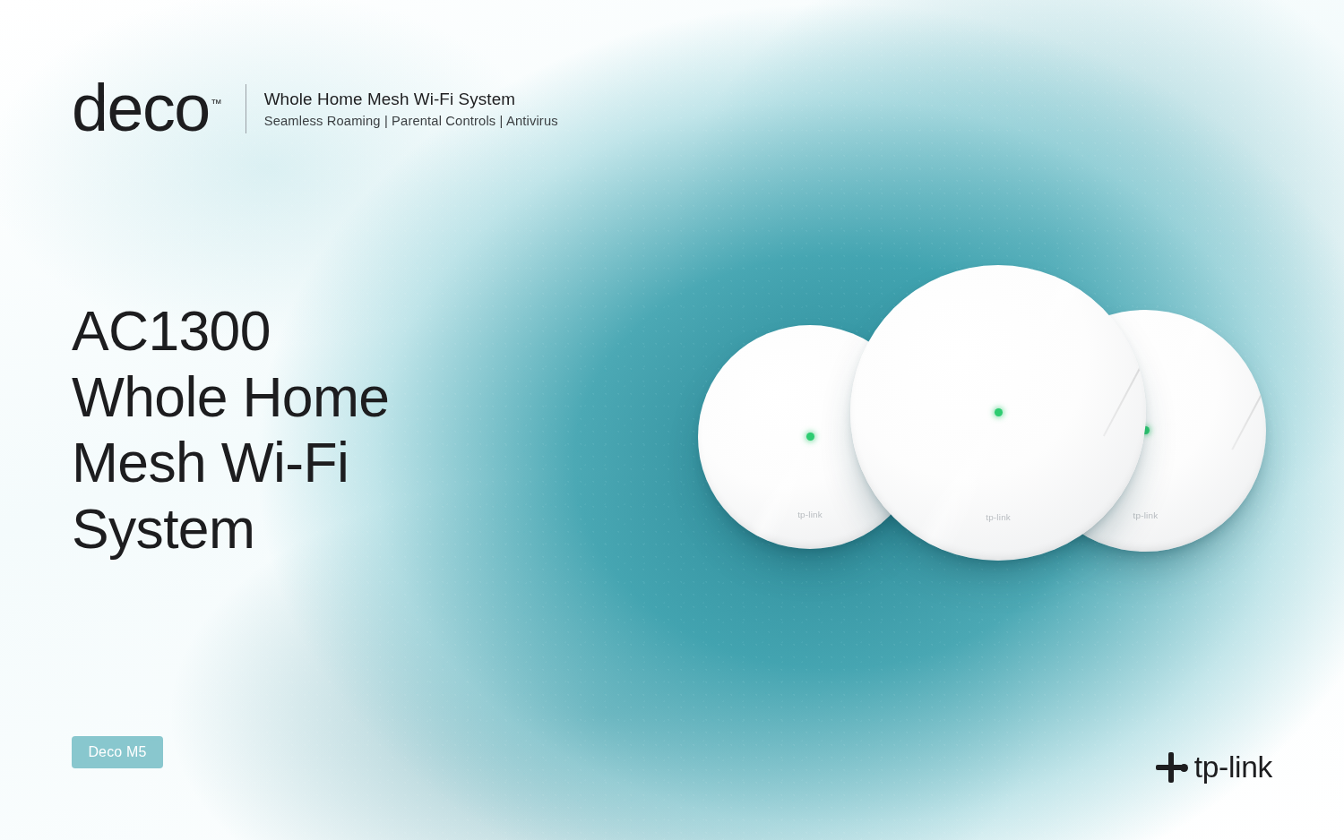deco™
Whole Home Mesh Wi-Fi System Seamless Roaming | Parental Controls | Antivirus
AC1300
Whole Home
Mesh Wi-Fi System
tp-link
tp-link
tp-link
Deco M5
tp-link